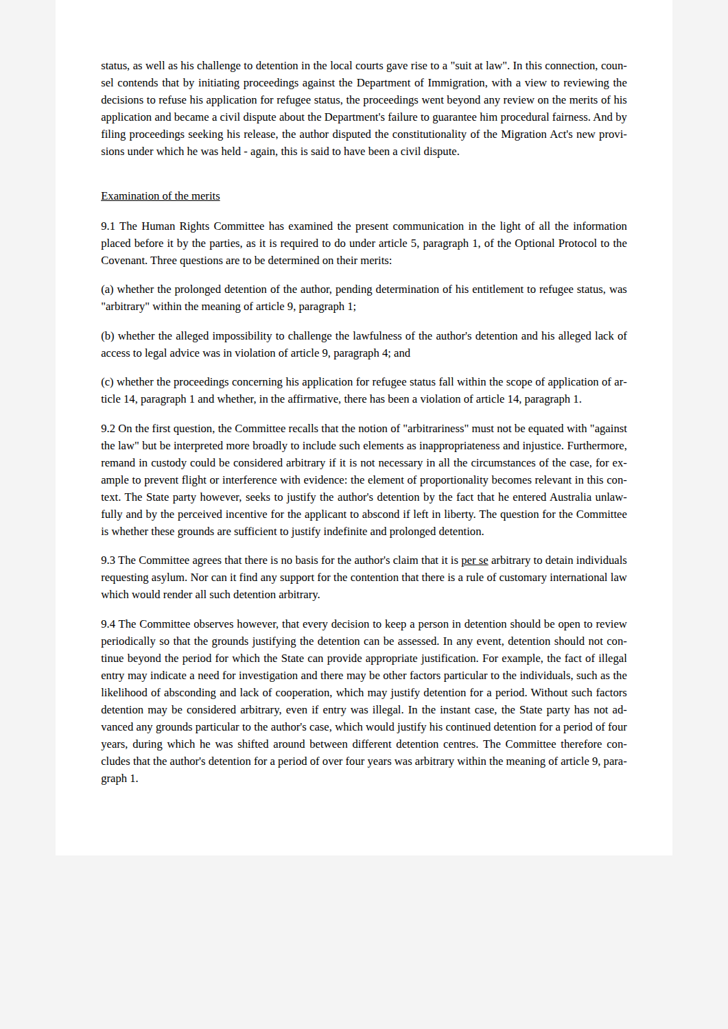status, as well as his challenge to detention in the local courts gave rise to a "suit at law". In this connection, counsel contends that by initiating proceedings against the Department of Immigration, with a view to reviewing the decisions to refuse his application for refugee status, the proceedings went beyond any review on the merits of his application and became a civil dispute about the Department's failure to guarantee him procedural fairness. And by filing proceedings seeking his release, the author disputed the constitutionality of the Migration Act's new provisions under which he was held - again, this is said to have been a civil dispute.
Examination of the merits
9.1 The Human Rights Committee has examined the present communication in the light of all the information placed before it by the parties, as it is required to do under article 5, paragraph 1, of the Optional Protocol to the Covenant. Three questions are to be determined on their merits:
(a) whether the prolonged detention of the author, pending determination of his entitlement to refugee status, was "arbitrary" within the meaning of article 9, paragraph 1;
(b) whether the alleged impossibility to challenge the lawfulness of the author's detention and his alleged lack of access to legal advice was in violation of article 9, paragraph 4; and
(c) whether the proceedings concerning his application for refugee status fall within the scope of application of article 14, paragraph 1 and whether, in the affirmative, there has been a violation of article 14, paragraph 1.
9.2 On the first question, the Committee recalls that the notion of "arbitrariness" must not be equated with "against the law" but be interpreted more broadly to include such elements as inappropriateness and injustice. Furthermore, remand in custody could be considered arbitrary if it is not necessary in all the circumstances of the case, for example to prevent flight or interference with evidence: the element of proportionality becomes relevant in this context. The State party however, seeks to justify the author's detention by the fact that he entered Australia unlawfully and by the perceived incentive for the applicant to abscond if left in liberty. The question for the Committee is whether these grounds are sufficient to justify indefinite and prolonged detention.
9.3 The Committee agrees that there is no basis for the author's claim that it is per se arbitrary to detain individuals requesting asylum. Nor can it find any support for the contention that there is a rule of customary international law which would render all such detention arbitrary.
9.4 The Committee observes however, that every decision to keep a person in detention should be open to review periodically so that the grounds justifying the detention can be assessed. In any event, detention should not continue beyond the period for which the State can provide appropriate justification. For example, the fact of illegal entry may indicate a need for investigation and there may be other factors particular to the individuals, such as the likelihood of absconding and lack of cooperation, which may justify detention for a period. Without such factors detention may be considered arbitrary, even if entry was illegal. In the instant case, the State party has not advanced any grounds particular to the author's case, which would justify his continued detention for a period of four years, during which he was shifted around between different detention centres. The Committee therefore concludes that the author's detention for a period of over four years was arbitrary within the meaning of article 9, paragraph 1.